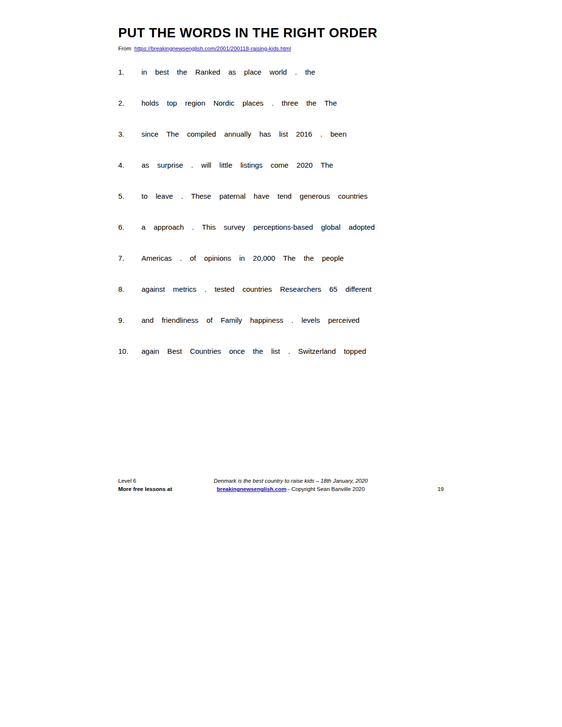PUT THE WORDS IN THE RIGHT ORDER
From https://breakingnewsenglish.com/2001/200118-raising-kids.html
1. in best the Ranked as place world . the
2. holds top region Nordic places . three the The
3. since The compiled annually has list 2016 . been
4. as surprise . will little listings come 2020 The
5. to leave . These paternal have tend generous countries
6. a approach . This survey perceptions-based global adopted
7. Americas . of opinions in 20,000 The the people
8. against metrics . tested countries Researchers 65 different
9. and friendliness of Family happiness . levels perceived
10. again Best Countries once the list . Switzerland topped
| Level 6 | Denmark is the best country to raise kids – 18th January, 2020 | |
| More free lessons at | breakingnewsenglish.com - Copyright Sean Banville 2020 | 19 |